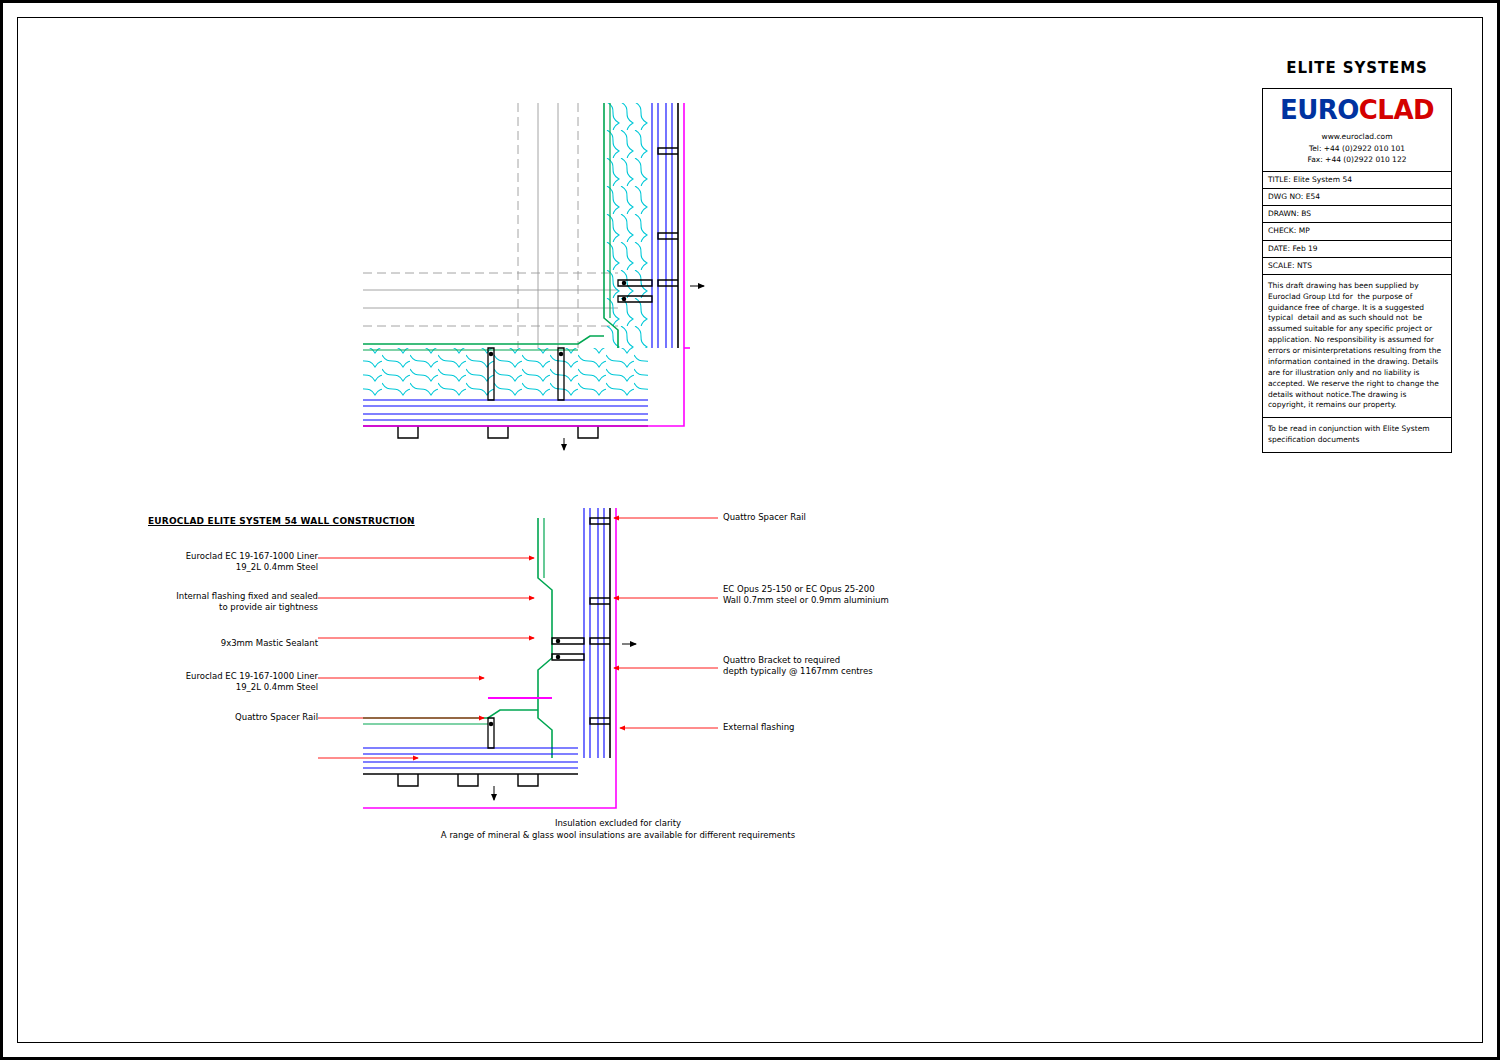EUROCLAD ELITE SYSTEM 54 WALL CONSTRUCTION
Euroclad EC 19-167-1000 Liner
19_2L 0.4mm Steel
Internal flashing fixed and sealed
to provide air tightness
9x3mm Mastic Sealant
Euroclad EC 19-167-1000 Liner
19_2L 0.4mm Steel
Quattro Spacer Rail
Quattro Spacer Rail
EC Opus 25-150 or EC Opus 25-200
Wall 0.7mm steel or 0.9mm aluminium
Quattro Bracket to required
depth typically @ 1167mm centres
External flashing
Insulation excluded for clarity
A range of mineral & glass wool insulations are available for different requirements
ELITE SYSTEMS
EURO CLAD
www.euroclad.com
Tel: +44 (0)2922 010 101
Fax: +44 (0)2922 010 122
TITLE: Elite System 54
DWG NO: E54
DRAWN: BS
CHECK: MP
DATE: Feb 19
SCALE: NTS
This draft drawing has been supplied by Euroclad Group Ltd for the purpose of guidance free of charge. It is a suggested typical detail and as such should not be assumed suitable for any specific project or application. No responsibility is assumed for errors or misinterpretations resulting from the information contained in the drawing. Details are for illustration only and no liability is accepted. We reserve the right to change the details without notice.The drawing is copyright, it remains our property.
To be read in conjunction with Elite System specification documents